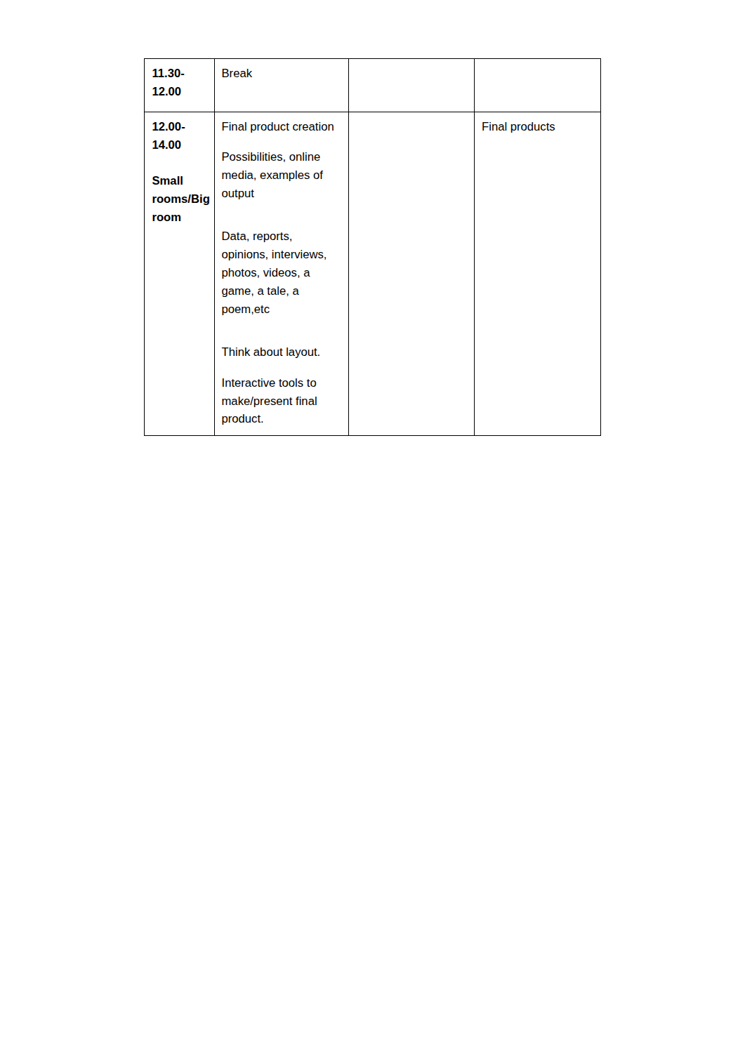| 11.30- 12.00 | Break | | |
| 12.00- 14.00 Small rooms/Big room | Final product creation Possibilities, online media, examples of output Data, reports, opinions, interviews, photos, videos, a game, a tale, a poem,etc Think about layout. Interactive tools to make/present final product. | | Final products |